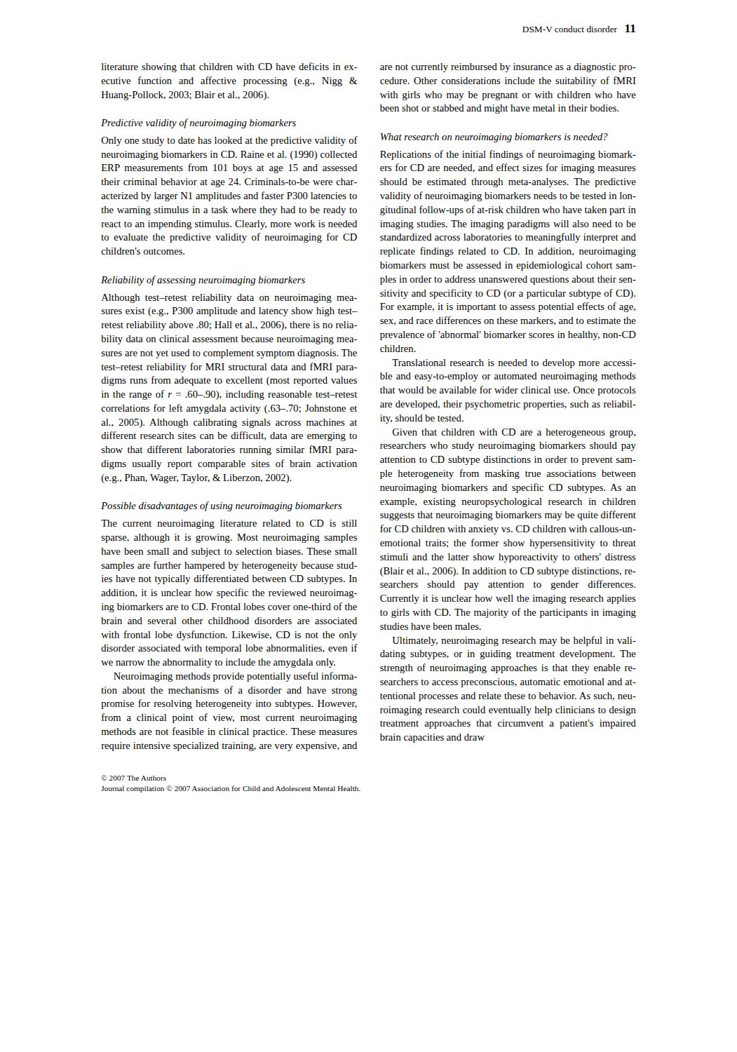DSM-V conduct disorder 11
literature showing that children with CD have deficits in executive function and affective processing (e.g., Nigg & Huang-Pollock, 2003; Blair et al., 2006).
Predictive validity of neuroimaging biomarkers
Only one study to date has looked at the predictive validity of neuroimaging biomarkers in CD. Raine et al. (1990) collected ERP measurements from 101 boys at age 15 and assessed their criminal behavior at age 24. Criminals-to-be were characterized by larger N1 amplitudes and faster P300 latencies to the warning stimulus in a task where they had to be ready to react to an impending stimulus. Clearly, more work is needed to evaluate the predictive validity of neuroimaging for CD children's outcomes.
Reliability of assessing neuroimaging biomarkers
Although test–retest reliability data on neuroimaging measures exist (e.g., P300 amplitude and latency show high test–retest reliability above .80; Hall et al., 2006), there is no reliability data on clinical assessment because neuroimaging measures are not yet used to complement symptom diagnosis. The test–retest reliability for MRI structural data and fMRI paradigms runs from adequate to excellent (most reported values in the range of r = .60–.90), including reasonable test–retest correlations for left amygdala activity (.63–.70; Johnstone et al., 2005). Although calibrating signals across machines at different research sites can be difficult, data are emerging to show that different laboratories running similar fMRI paradigms usually report comparable sites of brain activation (e.g., Phan, Wager, Taylor, & Liberzon, 2002).
Possible disadvantages of using neuroimaging biomarkers
The current neuroimaging literature related to CD is still sparse, although it is growing. Most neuroimaging samples have been small and subject to selection biases. These small samples are further hampered by heterogeneity because studies have not typically differentiated between CD subtypes. In addition, it is unclear how specific the reviewed neuroimaging biomarkers are to CD. Frontal lobes cover one-third of the brain and several other childhood disorders are associated with frontal lobe dysfunction. Likewise, CD is not the only disorder associated with temporal lobe abnormalities, even if we narrow the abnormality to include the amygdala only.
Neuroimaging methods provide potentially useful information about the mechanisms of a disorder and have strong promise for resolving heterogeneity into subtypes. However, from a clinical point of view, most current neuroimaging methods are not feasible in clinical practice. These measures require intensive specialized training, are very expensive, and are not currently reimbursed by insurance as a diagnostic procedure. Other considerations include the suitability of fMRI with girls who may be pregnant or with children who have been shot or stabbed and might have metal in their bodies.
What research on neuroimaging biomarkers is needed?
Replications of the initial findings of neuroimaging biomarkers for CD are needed, and effect sizes for imaging measures should be estimated through meta-analyses. The predictive validity of neuroimaging biomarkers needs to be tested in longitudinal follow-ups of at-risk children who have taken part in imaging studies. The imaging paradigms will also need to be standardized across laboratories to meaningfully interpret and replicate findings related to CD. In addition, neuroimaging biomarkers must be assessed in epidemiological cohort samples in order to address unanswered questions about their sensitivity and specificity to CD (or a particular subtype of CD). For example, it is important to assess potential effects of age, sex, and race differences on these markers, and to estimate the prevalence of 'abnormal' biomarker scores in healthy, non-CD children.
Translational research is needed to develop more accessible and easy-to-employ or automated neuroimaging methods that would be available for wider clinical use. Once protocols are developed, their psychometric properties, such as reliability, should be tested.
Given that children with CD are a heterogeneous group, researchers who study neuroimaging biomarkers should pay attention to CD subtype distinctions in order to prevent sample heterogeneity from masking true associations between neuroimaging biomarkers and specific CD subtypes. As an example, existing neuropsychological research in children suggests that neuroimaging biomarkers may be quite different for CD children with anxiety vs. CD children with callous-unemotional traits; the former show hypersensitivity to threat stimuli and the latter show hyporeactivity to others' distress (Blair et al., 2006). In addition to CD subtype distinctions, researchers should pay attention to gender differences. Currently it is unclear how well the imaging research applies to girls with CD. The majority of the participants in imaging studies have been males.
Ultimately, neuroimaging research may be helpful in validating subtypes, or in guiding treatment development. The strength of neuroimaging approaches is that they enable researchers to access preconscious, automatic emotional and attentional processes and relate these to behavior. As such, neuroimaging research could eventually help clinicians to design treatment approaches that circumvent a patient's impaired brain capacities and draw
© 2007 The Authors
Journal compilation © 2007 Association for Child and Adolescent Mental Health.